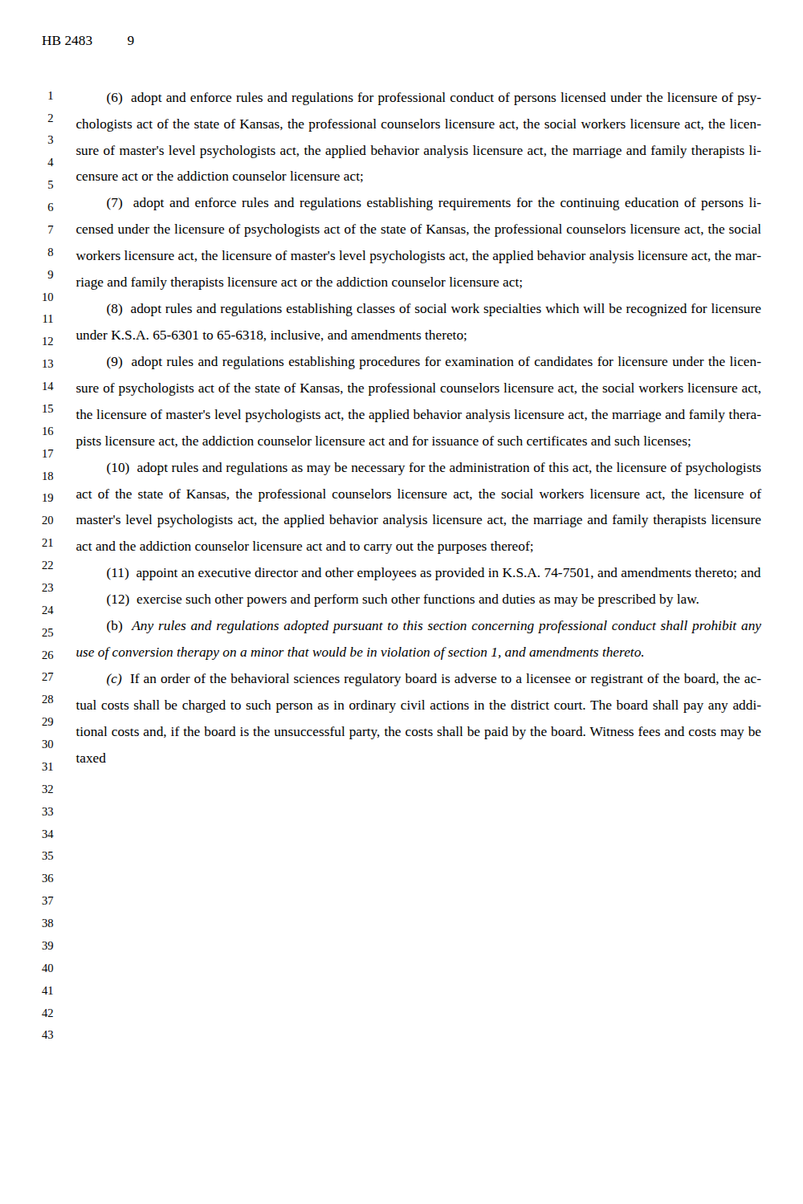HB 2483 9
1 2 3 4 5 6 7 8 9 10 11 12 13 14 15 16 17 18 19 20 21 22 23 24 25 26 27 28 29 30 31 32 33 34 35 36 37 38 39 40 41 42 43
(6) adopt and enforce rules and regulations for professional conduct of persons licensed under the licensure of psychologists act of the state of Kansas, the professional counselors licensure act, the social workers licensure act, the licensure of master's level psychologists act, the applied behavior analysis licensure act, the marriage and family therapists licensure act or the addiction counselor licensure act;
(7) adopt and enforce rules and regulations establishing requirements for the continuing education of persons licensed under the licensure of psychologists act of the state of Kansas, the professional counselors licensure act, the social workers licensure act, the licensure of master's level psychologists act, the applied behavior analysis licensure act, the marriage and family therapists licensure act or the addiction counselor licensure act;
(8) adopt rules and regulations establishing classes of social work specialties which will be recognized for licensure under K.S.A. 65-6301 to 65-6318, inclusive, and amendments thereto;
(9) adopt rules and regulations establishing procedures for examination of candidates for licensure under the licensure of psychologists act of the state of Kansas, the professional counselors licensure act, the social workers licensure act, the licensure of master's level psychologists act, the applied behavior analysis licensure act, the marriage and family therapists licensure act, the addiction counselor licensure act and for issuance of such certificates and such licenses;
(10) adopt rules and regulations as may be necessary for the administration of this act, the licensure of psychologists act of the state of Kansas, the professional counselors licensure act, the social workers licensure act, the licensure of master's level psychologists act, the applied behavior analysis licensure act, the marriage and family therapists licensure act and the addiction counselor licensure act and to carry out the purposes thereof;
(11) appoint an executive director and other employees as provided in K.S.A. 74-7501, and amendments thereto; and
(12) exercise such other powers and perform such other functions and duties as may be prescribed by law.
(b) Any rules and regulations adopted pursuant to this section concerning professional conduct shall prohibit any use of conversion therapy on a minor that would be in violation of section 1, and amendments thereto.
(c) If an order of the behavioral sciences regulatory board is adverse to a licensee or registrant of the board, the actual costs shall be charged to such person as in ordinary civil actions in the district court. The board shall pay any additional costs and, if the board is the unsuccessful party, the costs shall be paid by the board. Witness fees and costs may be taxed